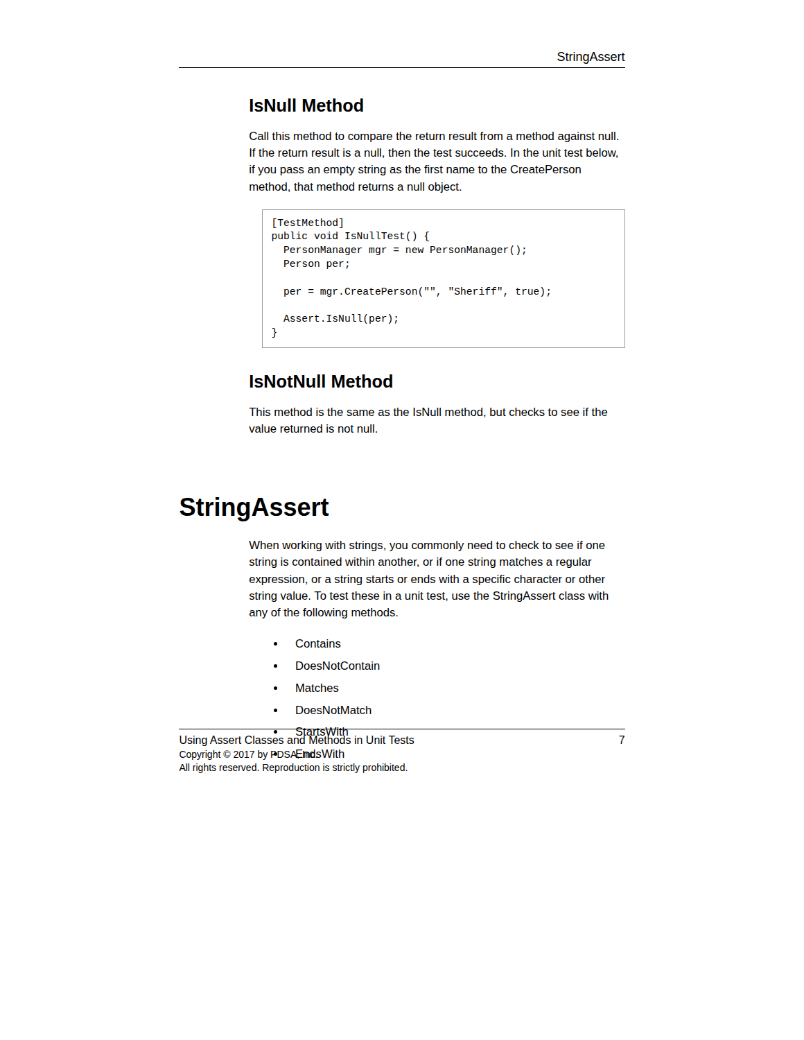StringAssert
IsNull Method
Call this method to compare the return result from a method against null. If the return result is a null, then the test succeeds. In the unit test below, if you pass an empty string as the first name to the CreatePerson method, that method returns a null object.
[TestMethod]
public void IsNullTest() {
  PersonManager mgr = new PersonManager();
  Person per;

  per = mgr.CreatePerson("", "Sheriff", true);

  Assert.IsNull(per);
}
IsNotNull Method
This method is the same as the IsNull method, but checks to see if the value returned is not null.
StringAssert
When working with strings, you commonly need to check to see if one string is contained within another, or if one string matches a regular expression, or a string starts or ends with a specific character or other string value. To test these in a unit test, use the StringAssert class with any of the following methods.
Contains
DoesNotContain
Matches
DoesNotMatch
StartsWith
EndsWith
Using Assert Classes and Methods in Unit Tests
Copyright © 2017 by PDSA, Inc.
All rights reserved. Reproduction is strictly prohibited.
7